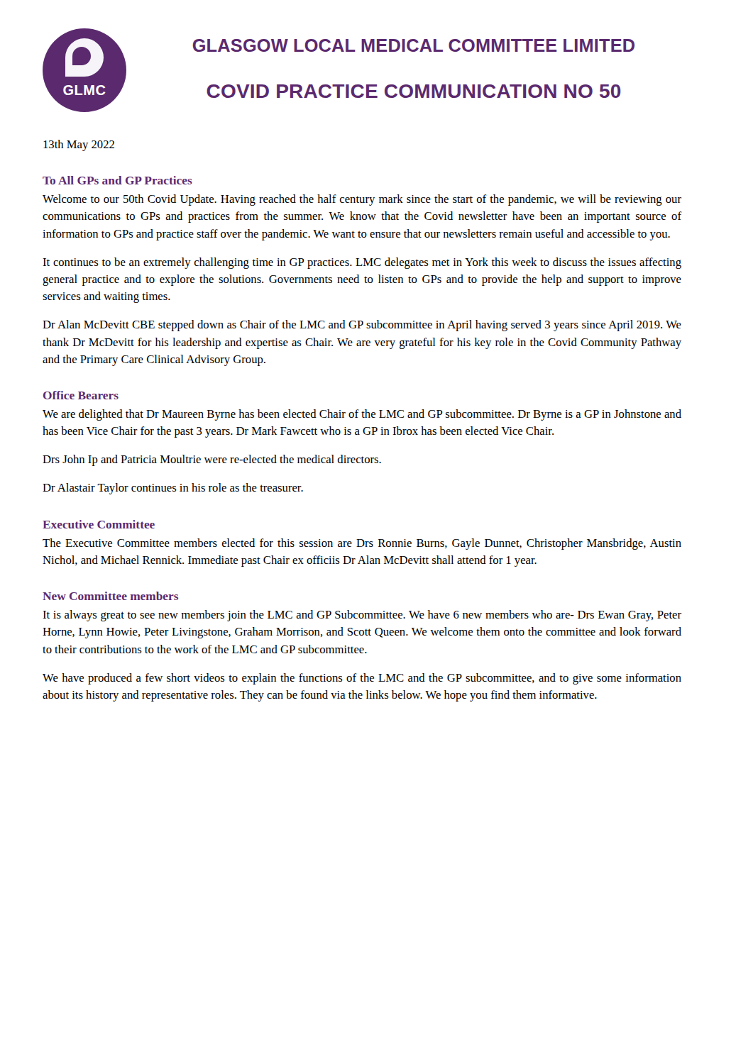GLMC
GLASGOW LOCAL MEDICAL COMMITTEE LIMITED
COVID PRACTICE COMMUNICATION NO 50
13th May 2022
To All GPs and GP Practices
Welcome to our 50th Covid Update. Having reached the half century mark since the start of the pandemic, we will be reviewing our communications to GPs and practices from the summer. We know that the Covid newsletter have been an important source of information to GPs and practice staff over the pandemic. We want to ensure that our newsletters remain useful and accessible to you.
It continues to be an extremely challenging time in GP practices. LMC delegates met in York this week to discuss the issues affecting general practice and to explore the solutions. Governments need to listen to GPs and to provide the help and support to improve services and waiting times.
Dr Alan McDevitt CBE stepped down as Chair of the LMC and GP subcommittee in April having served 3 years since April 2019. We thank Dr McDevitt for his leadership and expertise as Chair. We are very grateful for his key role in the Covid Community Pathway and the Primary Care Clinical Advisory Group.
Office Bearers
We are delighted that Dr Maureen Byrne has been elected Chair of the LMC and GP subcommittee. Dr Byrne is a GP in Johnstone and has been Vice Chair for the past 3 years. Dr Mark Fawcett who is a GP in Ibrox has been elected Vice Chair.
Drs John Ip and Patricia Moultrie were re-elected the medical directors.
Dr Alastair Taylor continues in his role as the treasurer.
Executive Committee
The Executive Committee members elected for this session are Drs Ronnie Burns, Gayle Dunnet, Christopher Mansbridge, Austin Nichol, and Michael Rennick. Immediate past Chair ex officiis Dr Alan McDevitt shall attend for 1 year.
New Committee members
It is always great to see new members join the LMC and GP Subcommittee. We have 6 new members who are- Drs Ewan Gray, Peter Horne, Lynn Howie, Peter Livingstone, Graham Morrison, and Scott Queen. We welcome them onto the committee and look forward to their contributions to the work of the LMC and GP subcommittee.
We have produced a few short videos to explain the functions of the LMC and the GP subcommittee, and to give some information about its history and representative roles. They can be found via the links below. We hope you find them informative.